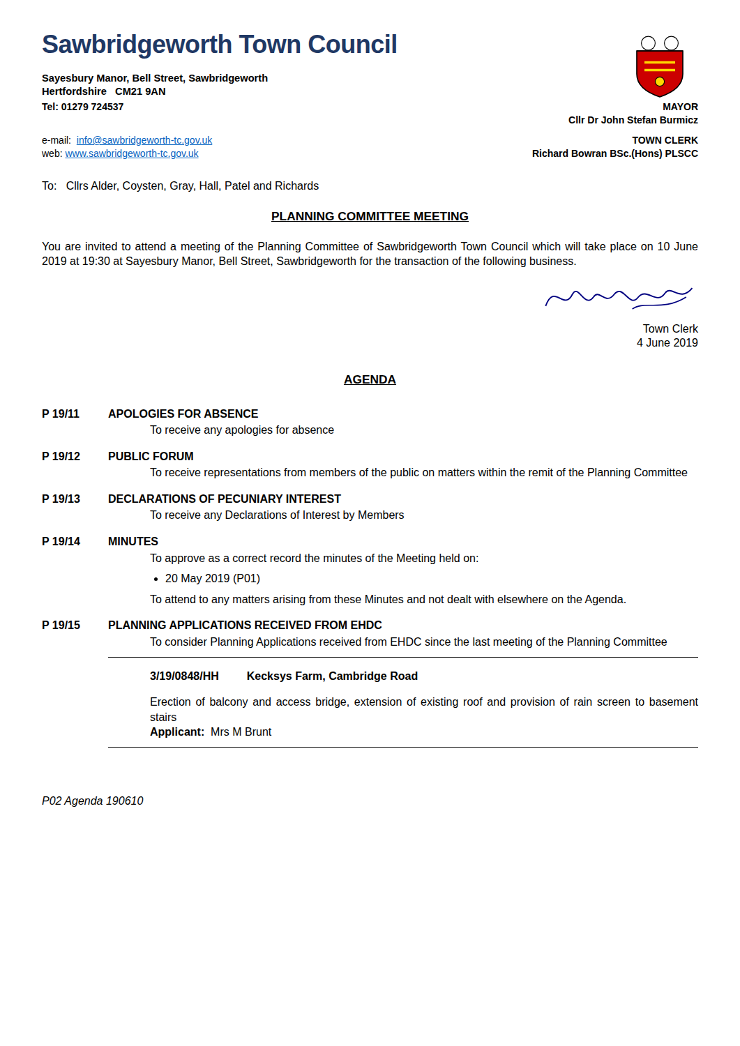Sawbridgeworth Town Council
Sayesbury Manor, Bell Street, Sawbridgeworth
Hertfordshire CM21 9AN
| Tel: 01279 724537 | MAYOR |
Cllr Dr John Stefan Burmicz
| e-mail: info@sawbridgeworth-tc.gov.uk | TOWN CLERK |
| web: www.sawbridgeworth-tc.gov.uk | Richard Bowran BSc.(Hons) PLSCC |
To: Cllrs Alder, Coysten, Gray, Hall, Patel and Richards
PLANNING COMMITTEE MEETING
You are invited to attend a meeting of the Planning Committee of Sawbridgeworth Town Council which will take place on 10 June 2019 at 19:30 at Sayesbury Manor, Bell Street, Sawbridgeworth for the transaction of the following business.
Town Clerk
4 June 2019
AGENDA
| P 19/11 | APOLOGIES FOR ABSENCE To receive any apologies for absence |
| P 19/12 | PUBLIC FORUM To receive representations from members of the public on matters within the remit of the Planning Committee |
| P 19/13 | DECLARATIONS OF PECUNIARY INTEREST To receive any Declarations of Interest by Members |
| P 19/14 | MINUTES To approve as a correct record the minutes of the Meeting held on: 20 May 2019 (P01) To attend to any matters arising from these Minutes and not dealt with elsewhere on the Agenda. |
| P 19/15 | PLANNING APPLICATIONS RECEIVED FROM EHDC To consider Planning Applications received from EHDC since the last meeting of the Planning Committee 3/19/0848/HH Kecksys Farm, Cambridge Road Erection of balcony and access bridge, extension of existing roof and provision of rain screen to basement stairs Applicant: Mrs M Brunt |
P02 Agenda 190610